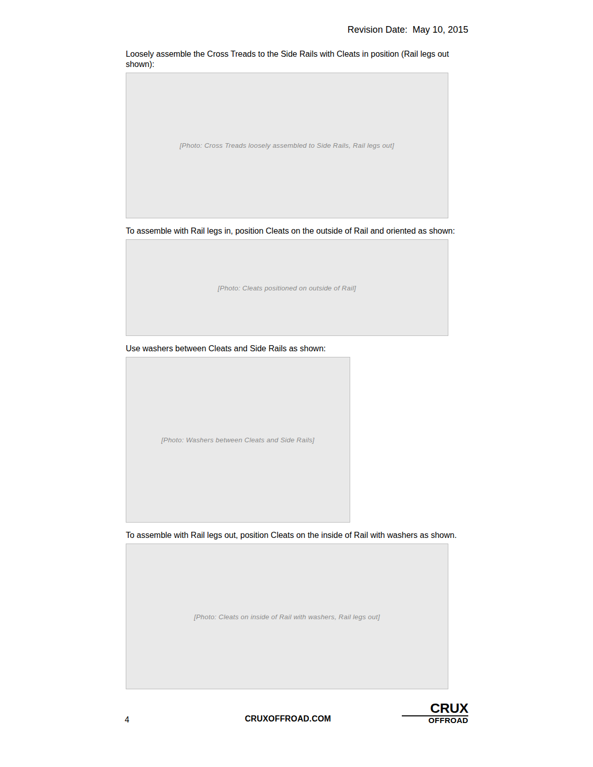Revision Date: May 10, 2015
Loosely assemble the Cross Treads to the Side Rails with Cleats in position (Rail legs out shown):
[Photo: Cross Treads loosely assembled to Side Rails, Rail legs out]
To assemble with Rail legs in, position Cleats on the outside of Rail and oriented as shown:
[Photo: Cleats positioned on outside of Rail]
Use washers between Cleats and Side Rails as shown:
[Photo: Washers between Cleats and Side Rails]
To assemble with Rail legs out, position Cleats on the inside of Rail with washers as shown.
[Photo: Cleats on inside of Rail with washers, Rail legs out]
4
CRUXOFFROAD.COM
CRUX OFFROAD